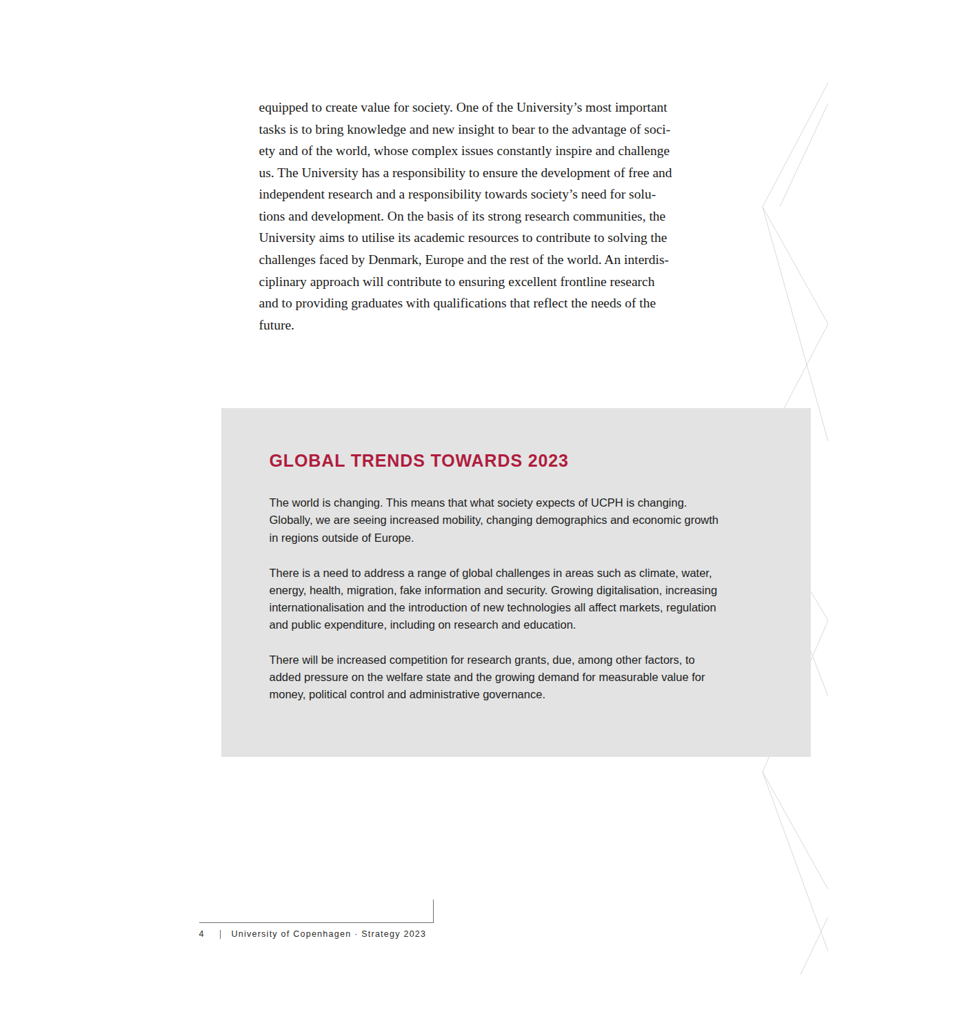equipped to create value for society. One of the University’s most important tasks is to bring knowledge and new insight to bear to the advantage of society and of the world, whose complex issues constantly inspire and challenge us. The University has a responsibility to ensure the development of free and independent research and a responsibility towards society’s need for solutions and development. On the basis of its strong research communities, the University aims to utilise its academic resources to contribute to solving the challenges faced by Denmark, Europe and the rest of the world. An interdisciplinary approach will contribute to ensuring excellent frontline research and to providing graduates with qualifications that reflect the needs of the future.
Global trends towards 2023
The world is changing. This means that what society expects of UCPH is changing. Globally, we are seeing increased mobility, changing demographics and economic growth in regions outside of Europe.
There is a need to address a range of global challenges in areas such as climate, water, energy, health, migration, fake information and security. Growing digitalisation, increasing internationalisation and the introduction of new technologies all affect markets, regulation and public expenditure, including on research and education.
There will be increased competition for research grants, due, among other factors, to added pressure on the welfare state and the growing demand for measurable value for money, political control and administrative governance.
4 University of Copenhagen · Strategy 2023